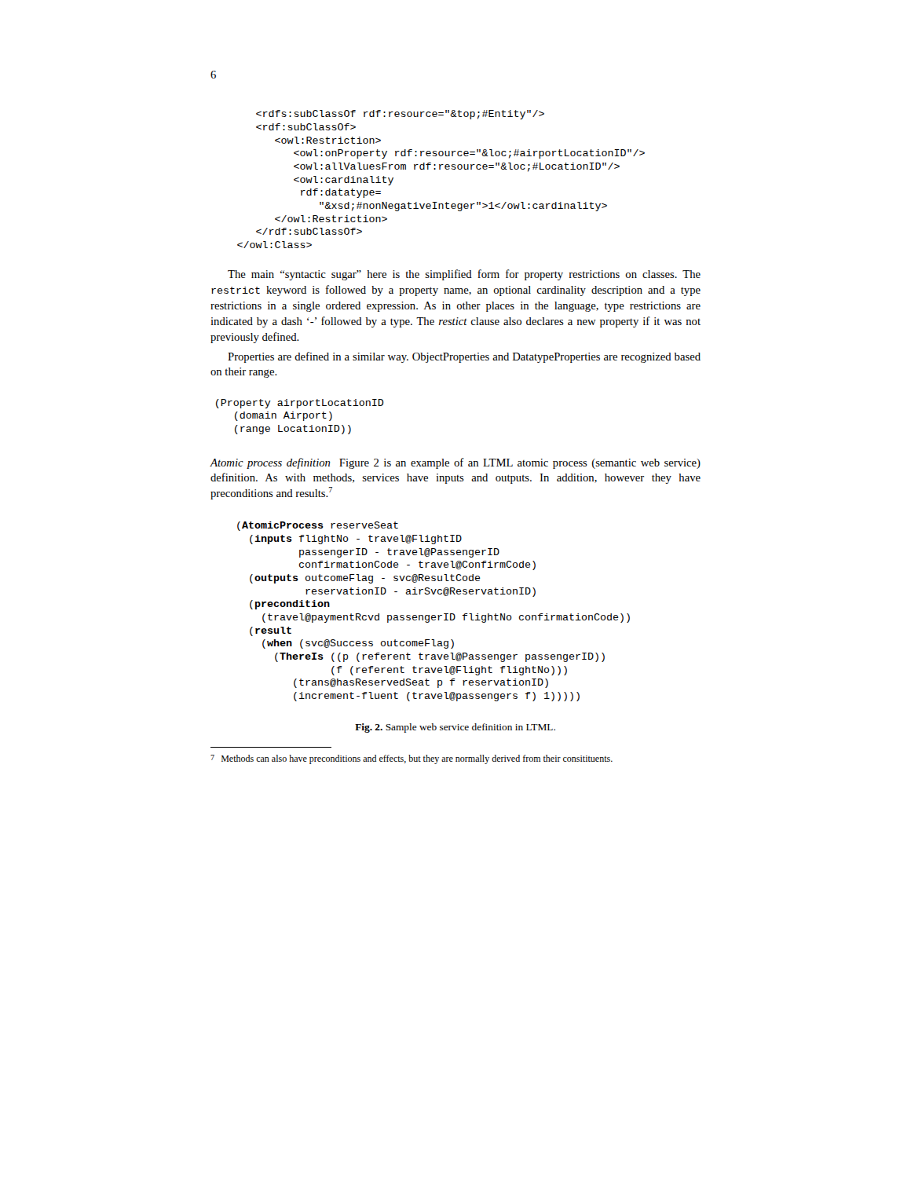6
   <rdfs:subClassOf rdf:resource="&top;#Entity"/>
   <rdf:subClassOf>
      <owl:Restriction>
         <owl:onProperty rdf:resource="&loc;#airportLocationID"/>
         <owl:allValuesFrom rdf:resource="&loc;#LocationID"/>
         <owl:cardinality
          rdf:datatype=
             "&xsd;#nonNegativeInteger">1</owl:cardinality>
      </owl:Restriction>
   </rdf:subClassOf>
</owl:Class>
The main “syntactic sugar” here is the simplified form for property restrictions on classes. The restrict keyword is followed by a property name, an optional cardinality description and a type restrictions in a single ordered expression. As in other places in the language, type restrictions are indicated by a dash ‘-’ followed by a type. The restict clause also declares a new property if it was not previously defined.
Properties are defined in a similar way. ObjectProperties and DatatypeProperties are recognized based on their range.
(Property airportLocationID
   (domain Airport)
   (range LocationID))
Atomic process definition Figure 2 is an example of an LTML atomic process (semantic web service) definition. As with methods, services have inputs and outputs. In addition, however they have preconditions and results.7
 (AtomicProcess reserveSeat
   (inputs flightNo - travel@FlightID
           passengerID - travel@PassengerID
           confirmationCode - travel@ConfirmCode)
   (outputs outcomeFlag - svc@ResultCode
            reservationID - airSvc@ReservationID)
   (precondition
     (travel@paymentRcvd passengerID flightNo confirmationCode))
   (result
     (when (svc@Success outcomeFlag)
       (ThereIs ((p (referent travel@Passenger passengerID))
                (f (referent travel@Flight flightNo)))
          (trans@hasReservedSeat p f reservationID)
          (increment-fluent (travel@passengers f) 1)))))
Fig. 2. Sample web service definition in LTML.
7 Methods can also have preconditions and effects, but they are normally derived from their consitituents.